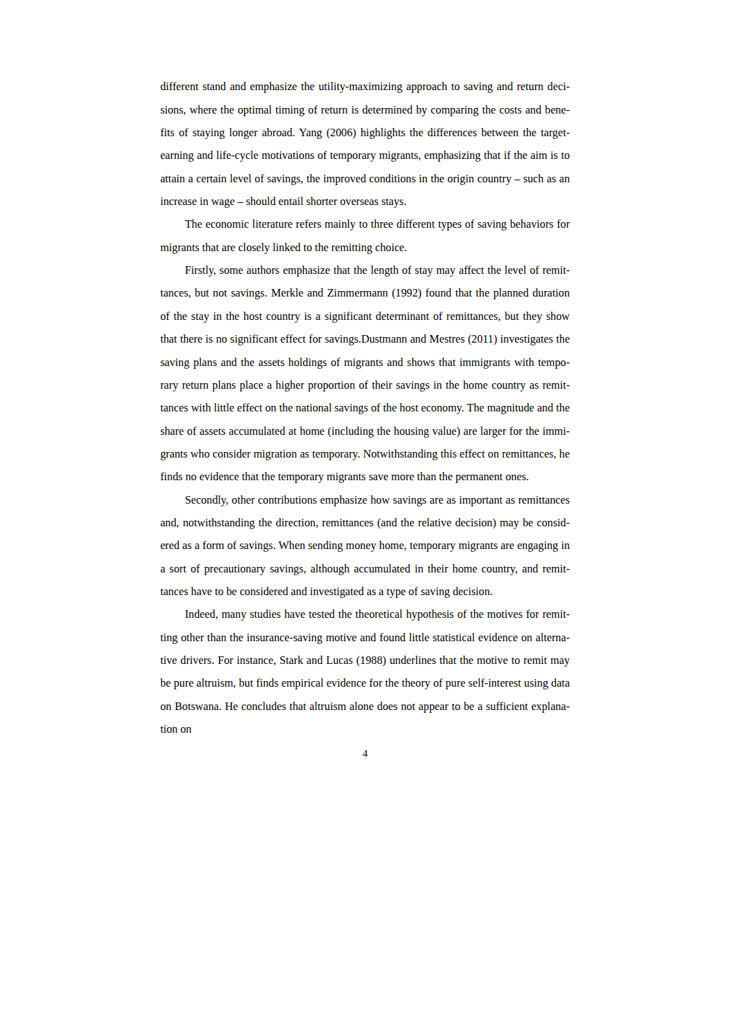different stand and emphasize the utility-maximizing approach to saving and return decisions, where the optimal timing of return is determined by comparing the costs and benefits of staying longer abroad. Yang (2006) highlights the differences between the target-earning and life-cycle motivations of temporary migrants, emphasizing that if the aim is to attain a certain level of savings, the improved conditions in the origin country – such as an increase in wage – should entail shorter overseas stays.
The economic literature refers mainly to three different types of saving behaviors for migrants that are closely linked to the remitting choice.
Firstly, some authors emphasize that the length of stay may affect the level of remittances, but not savings. Merkle and Zimmermann (1992) found that the planned duration of the stay in the host country is a significant determinant of remittances, but they show that there is no significant effect for savings.Dustmann and Mestres (2011) investigates the saving plans and the assets holdings of migrants and shows that immigrants with temporary return plans place a higher proportion of their savings in the home country as remittances with little effect on the national savings of the host economy. The magnitude and the share of assets accumulated at home (including the housing value) are larger for the immigrants who consider migration as temporary. Notwithstanding this effect on remittances, he finds no evidence that the temporary migrants save more than the permanent ones.
Secondly, other contributions emphasize how savings are as important as remittances and, notwithstanding the direction, remittances (and the relative decision) may be considered as a form of savings. When sending money home, temporary migrants are engaging in a sort of precautionary savings, although accumulated in their home country, and remittances have to be considered and investigated as a type of saving decision.
Indeed, many studies have tested the theoretical hypothesis of the motives for remitting other than the insurance-saving motive and found little statistical evidence on alternative drivers. For instance, Stark and Lucas (1988) underlines that the motive to remit may be pure altruism, but finds empirical evidence for the theory of pure self-interest using data on Botswana. He concludes that altruism alone does not appear to be a sufficient explanation on
4